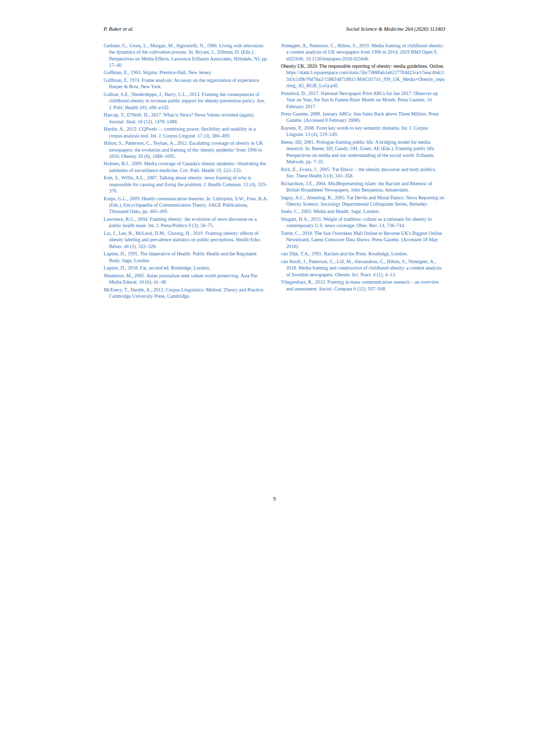P. Baker et al.
Social Science & Medicine 264 (2020) 113403
Gerbner, G., Gross, L., Morgan, M., Signorielli, N., 1986. Living with television: the dynamics of the cultivation process. In: Bryant, J., Zillman, D. (Eds.), Perspectives on Media Effects. Lawrence Erlbaum Associates, Hillsdale, NJ, pp. 17–40.
Goffman, E., 1963. Stigma. Prentice-Hall, New Jersey.
Goffman, E, 1974. Frame analysis: An essay on the organization of experience. Harper & Row, New York.
Gollust, S.E., Niederdeppe, J., Barry, C.L., 2013. Framing the consequences of childhood obesity to increase public support for obesity prevention policy. Am. J. Publ. Health 103, e96–e102.
Harcup, T., O'Neill, D., 2017. What is News? News Values revisited (again). Journal. Stud. 18 (12), 1470–1488.
Hardie, A., 2012. CQPweb — combining power, flexibility and usability in a corpus analysis tool. Int. J. Corpus Linguist. 17 (3), 380–409.
Hilton, S., Patterson, C., Teyhan, A., 2012. Escalating coverage of obesity in UK newspapers: the evolution and framing of the 'obesity epidemic' from 1996 to 2010. Obesity 20 (8), 1688–1695.
Holmes, B.J., 2009. Media coverage of Canada's obesity epidemic: illustrating the subtleties of surveillance medicine. Crit. Publ. Health 19, 223–233.
Kim, S., Willis, A.L., 2007. Talking about obesity: news framing of who is responsible for causing and fixing the problem. J. Health Commun. 12 (4), 359–376.
Kreps, G.L., 2009. Health communication theories. In: Littlejohn, S.W., Foss, K.A. (Eds.), Encyclopaedia of Communication Theory. SAGE Publications, Thousand Oaks, pp. 465–469.
Lawrence, R.G., 2004. Framing obesity: the evolution of news discourse on a public health issue. Int. J. Press/Politics 9 (3), 56–75.
Liu, J., Lee, B., McLeod, D.M., Choung, H., 2019. Framing obesity: effects of obesity labeling and prevalence statistics on public perceptions. Health Educ. Behav. 46 (2), 322–328.
Lupton, D., 1995. The Imperative of Health: Public Health and the Regulated Body. Sage, London.
Lupton, D., 2018. Fat, second ed. Routledge, London.
Masterton, M., 2005. Asian journalists seek values worth preserving. Asia Pac. Media Educat. 16 (6), 41–48.
McEnery, T., Hardie, A., 2012. Corpus Linguistics: Method, Theory and Practice. Cambridge University Press, Cambridge.
Nimegeer, A., Patterson, C., Hilton, S., 2019. Media framing of childhood obesity: a content analysis of UK newspapers from 1996 to 2014, 2019 BMJ Open 9, e025646, 10.1136/bmjopen-2018-025646.
Obesity UK, 2020. The responsible reporting of obesity: media guidelines. Online. https://static1.squarespace.com/static/5bc74880ab1a6217704d23ca/t/5eac46dc2343c149b76d78a2/1588348718811/MAC01741_NN_UK_Media+Obesity_reporting_A5_RGB_Lo1a.pdf.
Ponsford, D., 2017. National Newspaper Print ABCs for Jan 2017: Observer up Year on Year, the Sun Is Fastest Riser Month on Month. Press Gazette, 16 February 2017.
Press Gazette, 2008. January ABCs: Sun Sales Back above Three Million. Press Gazette. (Accessed 8 February 2008).
Rayson, P., 2008. From key words to key semantic domains. Int. J. Corpus Linguist. 13 (4), 519–549.
Reese, SD, 2001. Prologue-framing public life: A bridging model for media research. In: Reese, SD, Gandy, OH, Grant, AE (Eds.), Framing public life: Perspectives on media and our understanding of the social world. Erlbaum, Mahwah, pp. 7–31.
Rich, E., Evans, J., 2005. 'Fat Ethics' – the obesity discourse and body politics. Soc. Theor.Health 3 (4), 341–358.
Richardson, J.E., 2004. Mis)Representing Islam: the Racism and Rhetoric of British Broadsheet Newspapers. John Benjamins, Amsterdam.
Saguy, A.C., Almeling, R., 2005. Fat Devils and Moral Panics: News Reporting on Obesity Science. Sociology Departmental Colloquium Series, Berkeley.
Seale, C., 2003. Media and Health. Sage, London.
Shugart, H.A., 2013. Weight of tradition: culture as a rationale for obesity in contemporary U.S. news coverage. Obes. Rev. 14, 736–744.
Tobitt, C., 2018. The Sun Overtakes Mail Online to Become UK's Biggest Online Newsbrand, Latest Comscore Data Shows. Press Gazette. (Accessed 18 May 2018).
van Dijk, T.A., 1991. Racism and the Press. Routledge, London.
van Hooft, J., Patterson, C., Löf, M., Alexandrou, C., Hilton, S., Nimegeer, A., 2018. Media framing and construction of childhood obesity: a content analysis of Swedish newspapers. Obesity Sci. Pract. 4 (1), 4–13.
Vliegenthart, R., 2012. Framing in mass communication research – an overview and assessment. Sociol. Compass 6 (12), 937–948.
9